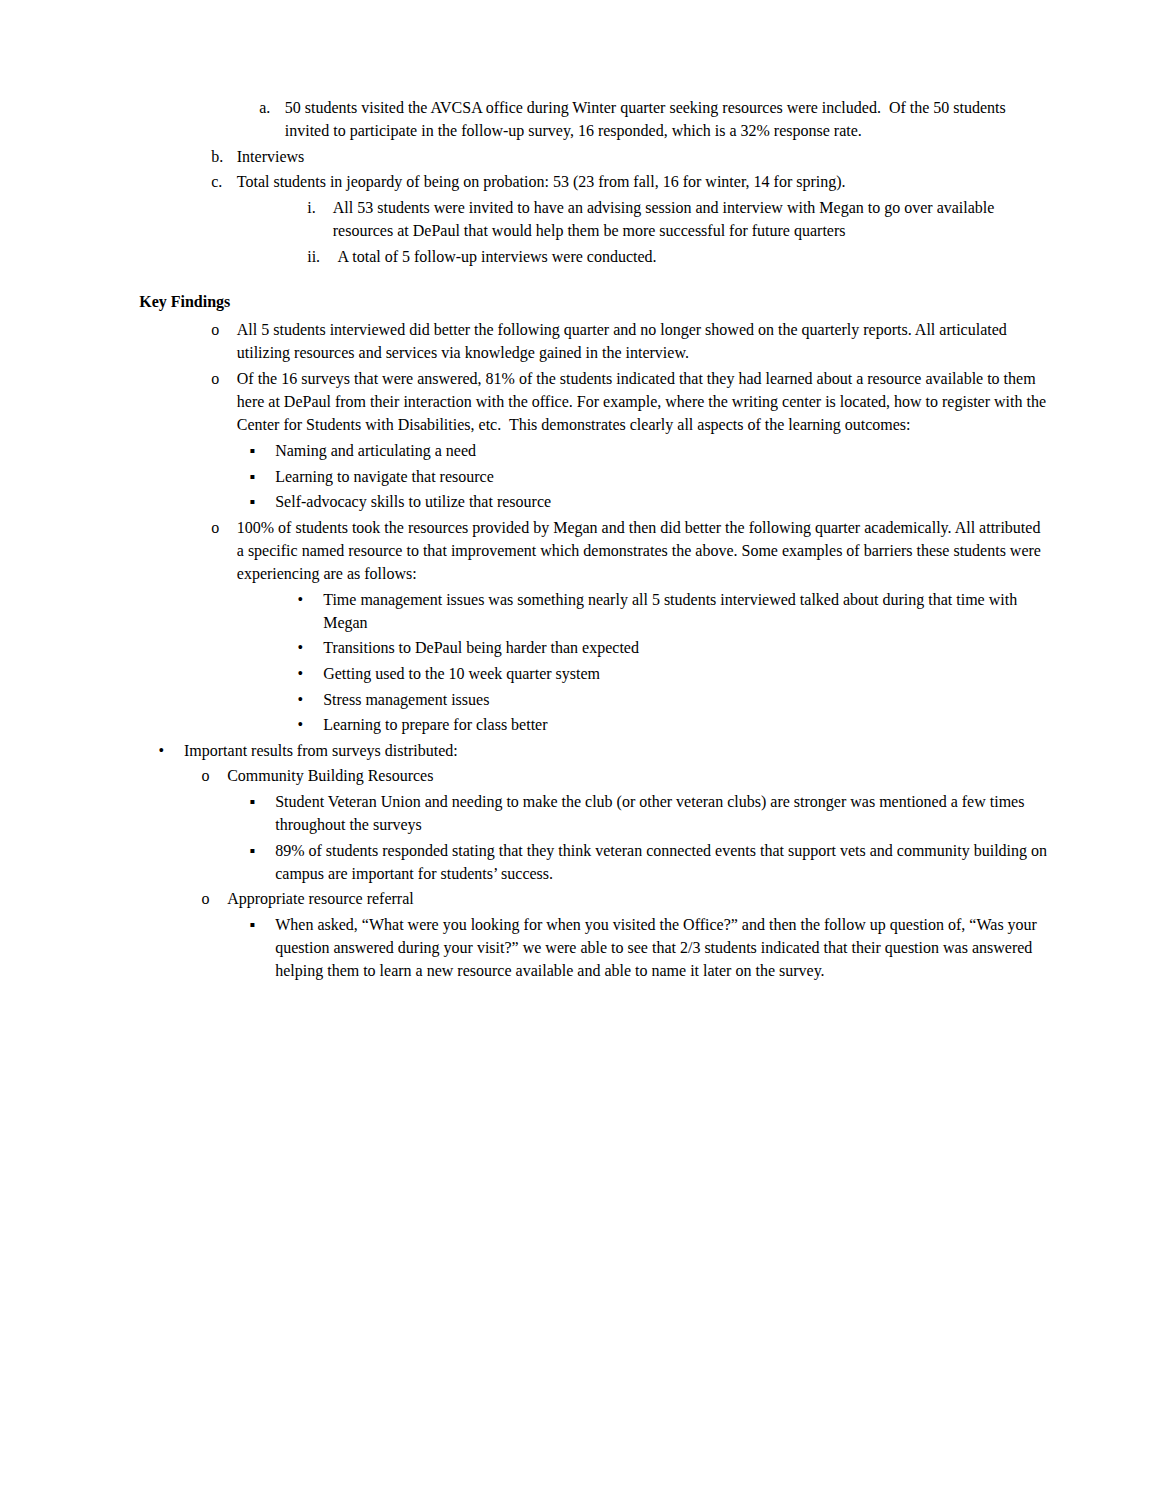a. 50 students visited the AVCSA office during Winter quarter seeking resources were included. Of the 50 students invited to participate in the follow-up survey, 16 responded, which is a 32% response rate.
b. Interviews
c. Total students in jeopardy of being on probation: 53 (23 from fall, 16 for winter, 14 for spring).
i. All 53 students were invited to have an advising session and interview with Megan to go over available resources at DePaul that would help them be more successful for future quarters
ii. A total of 5 follow-up interviews were conducted.
Key Findings
oAll 5 students interviewed did better the following quarter and no longer showed on the quarterly reports. All articulated utilizing resources and services via knowledge gained in the interview.
oOf the 16 surveys that were answered, 81% of the students indicated that they had learned about a resource available to them here at DePaul from their interaction with the office. For example, where the writing center is located, how to register with the Center for Students with Disabilities, etc. This demonstrates clearly all aspects of the learning outcomes:
▪Naming and articulating a need
▪Learning to navigate that resource
▪Self-advocacy skills to utilize that resource
o 100% of students took the resources provided by Megan and then did better the following quarter academically. All attributed a specific named resource to that improvement which demonstrates the above. Some examples of barriers these students were experiencing are as follows:
•Time management issues was something nearly all 5 students interviewed talked about during that time with Megan
•Transitions to DePaul being harder than expected
•Getting used to the 10 week quarter system
•Stress management issues
•Learning to prepare for class better
•Important results from surveys distributed:
oCommunity Building Resources
▪Student Veteran Union and needing to make the club (or other veteran clubs) are stronger was mentioned a few times throughout the surveys
▪89% of students responded stating that they think veteran connected events that support vets and community building on campus are important for students’ success.
oAppropriate resource referral
▪When asked, “What were you looking for when you visited the Office?” and then the follow up question of, “Was your question answered during your visit?” we were able to see that 2/3 students indicated that their question was answered helping them to learn a new resource available and able to name it later on the survey.